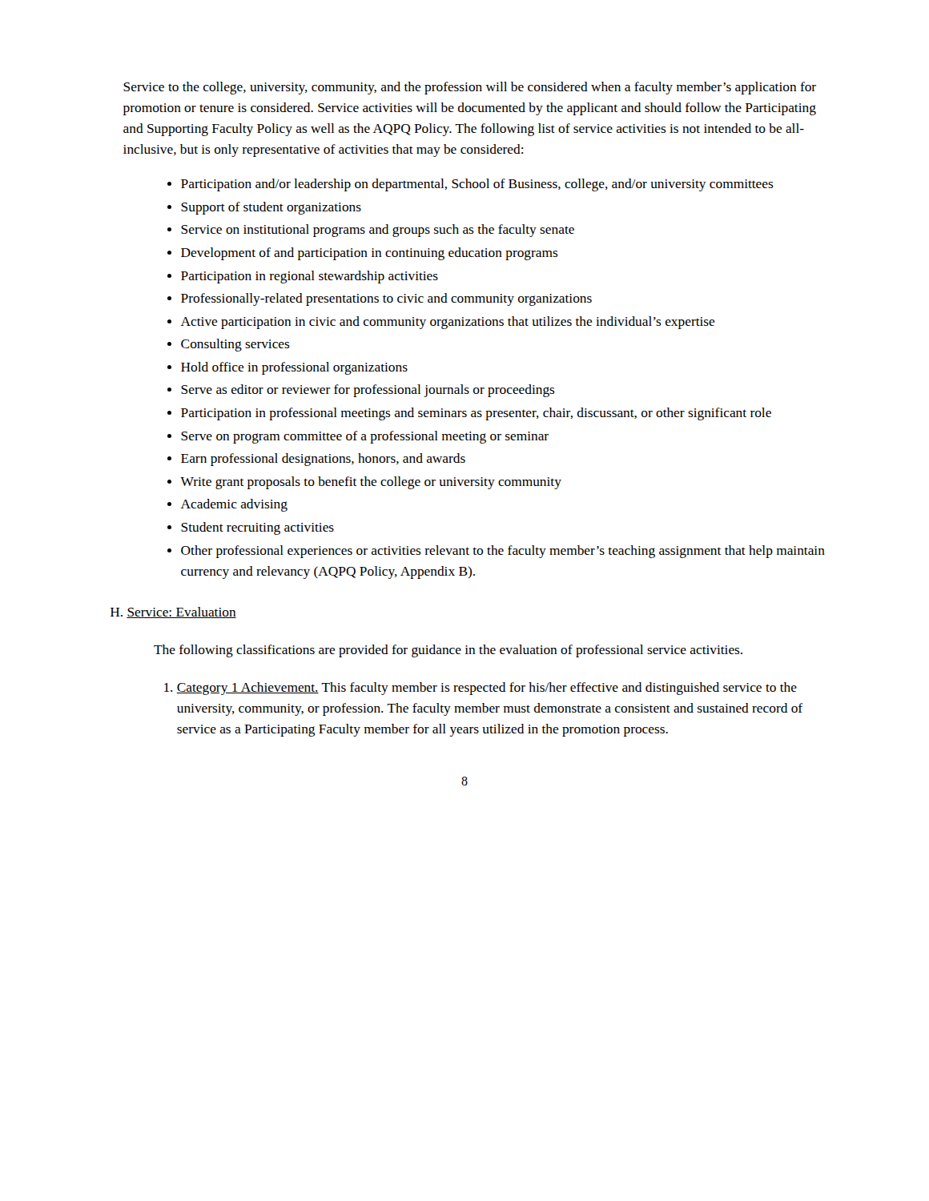Service to the college, university, community, and the profession will be considered when a faculty member’s application for promotion or tenure is considered. Service activities will be documented by the applicant and should follow the Participating and Supporting Faculty Policy as well as the AQPQ Policy. The following list of service activities is not intended to be all-inclusive, but is only representative of activities that may be considered:
Participation and/or leadership on departmental, School of Business, college, and/or university committees
Support of student organizations
Service on institutional programs and groups such as the faculty senate
Development of and participation in continuing education programs
Participation in regional stewardship activities
Professionally-related presentations to civic and community organizations
Active participation in civic and community organizations that utilizes the individual’s expertise
Consulting services
Hold office in professional organizations
Serve as editor or reviewer for professional journals or proceedings
Participation in professional meetings and seminars as presenter, chair, discussant, or other significant role
Serve on program committee of a professional meeting or seminar
Earn professional designations, honors, and awards
Write grant proposals to benefit the college or university community
Academic advising
Student recruiting activities
Other professional experiences or activities relevant to the faculty member’s teaching assignment that help maintain currency and relevancy (AQPQ Policy, Appendix B).
Service: Evaluation
The following classifications are provided for guidance in the evaluation of professional service activities.
Category 1 Achievement. This faculty member is respected for his/her effective and distinguished service to the university, community, or profession. The faculty member must demonstrate a consistent and sustained record of service as a Participating Faculty member for all years utilized in the promotion process.
8